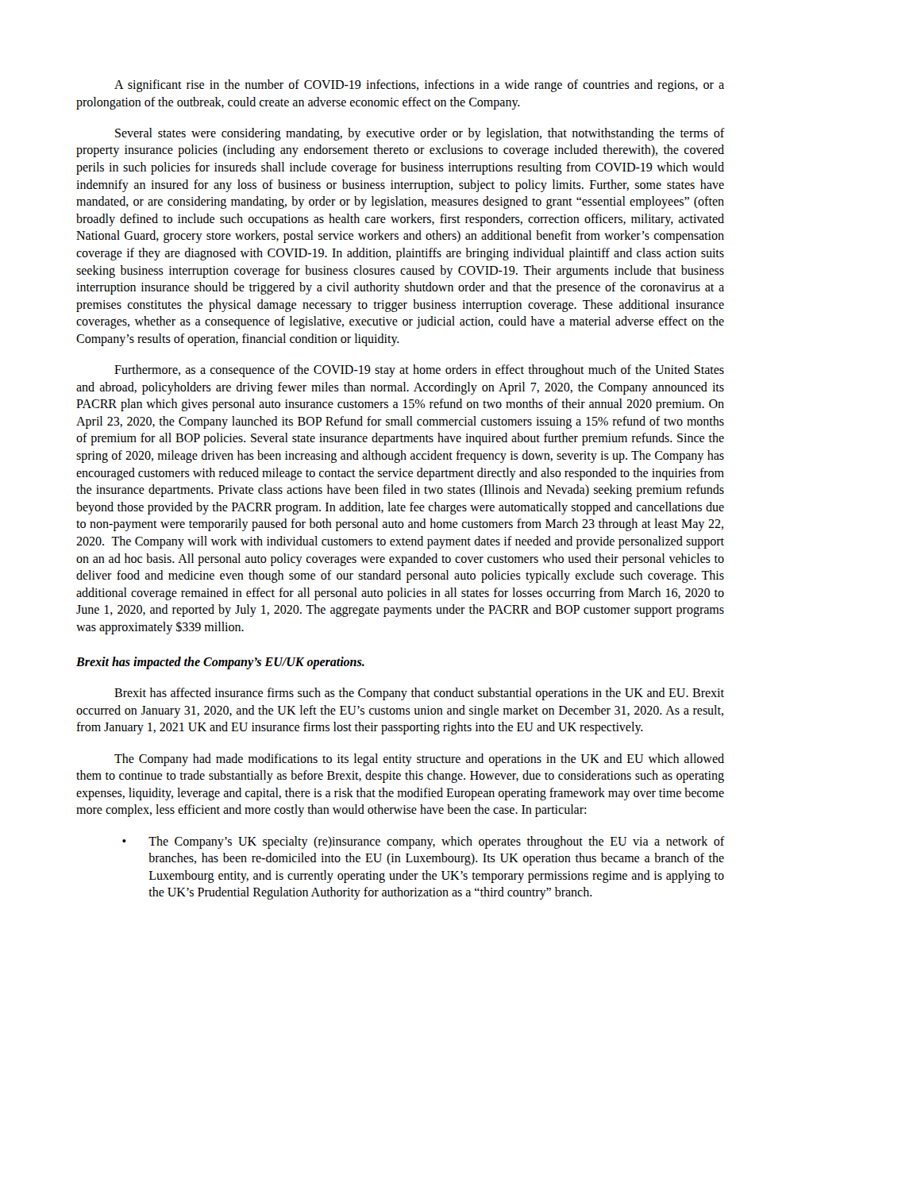A significant rise in the number of COVID-19 infections, infections in a wide range of countries and regions, or a prolongation of the outbreak, could create an adverse economic effect on the Company.
Several states were considering mandating, by executive order or by legislation, that notwithstanding the terms of property insurance policies (including any endorsement thereto or exclusions to coverage included therewith), the covered perils in such policies for insureds shall include coverage for business interruptions resulting from COVID-19 which would indemnify an insured for any loss of business or business interruption, subject to policy limits. Further, some states have mandated, or are considering mandating, by order or by legislation, measures designed to grant “essential employees” (often broadly defined to include such occupations as health care workers, first responders, correction officers, military, activated National Guard, grocery store workers, postal service workers and others) an additional benefit from worker’s compensation coverage if they are diagnosed with COVID-19. In addition, plaintiffs are bringing individual plaintiff and class action suits seeking business interruption coverage for business closures caused by COVID-19. Their arguments include that business interruption insurance should be triggered by a civil authority shutdown order and that the presence of the coronavirus at a premises constitutes the physical damage necessary to trigger business interruption coverage. These additional insurance coverages, whether as a consequence of legislative, executive or judicial action, could have a material adverse effect on the Company’s results of operation, financial condition or liquidity.
Furthermore, as a consequence of the COVID-19 stay at home orders in effect throughout much of the United States and abroad, policyholders are driving fewer miles than normal. Accordingly on April 7, 2020, the Company announced its PACRR plan which gives personal auto insurance customers a 15% refund on two months of their annual 2020 premium. On April 23, 2020, the Company launched its BOP Refund for small commercial customers issuing a 15% refund of two months of premium for all BOP policies. Several state insurance departments have inquired about further premium refunds. Since the spring of 2020, mileage driven has been increasing and although accident frequency is down, severity is up. The Company has encouraged customers with reduced mileage to contact the service department directly and also responded to the inquiries from the insurance departments. Private class actions have been filed in two states (Illinois and Nevada) seeking premium refunds beyond those provided by the PACRR program. In addition, late fee charges were automatically stopped and cancellations due to non-payment were temporarily paused for both personal auto and home customers from March 23 through at least May 22, 2020. The Company will work with individual customers to extend payment dates if needed and provide personalized support on an ad hoc basis. All personal auto policy coverages were expanded to cover customers who used their personal vehicles to deliver food and medicine even though some of our standard personal auto policies typically exclude such coverage. This additional coverage remained in effect for all personal auto policies in all states for losses occurring from March 16, 2020 to June 1, 2020, and reported by July 1, 2020. The aggregate payments under the PACRR and BOP customer support programs was approximately $339 million.
Brexit has impacted the Company’s EU/UK operations.
Brexit has affected insurance firms such as the Company that conduct substantial operations in the UK and EU. Brexit occurred on January 31, 2020, and the UK left the EU’s customs union and single market on December 31, 2020. As a result, from January 1, 2021 UK and EU insurance firms lost their passporting rights into the EU and UK respectively.
The Company had made modifications to its legal entity structure and operations in the UK and EU which allowed them to continue to trade substantially as before Brexit, despite this change. However, due to considerations such as operating expenses, liquidity, leverage and capital, there is a risk that the modified European operating framework may over time become more complex, less efficient and more costly than would otherwise have been the case. In particular:
The Company’s UK specialty (re)insurance company, which operates throughout the EU via a network of branches, has been re-domiciled into the EU (in Luxembourg). Its UK operation thus became a branch of the Luxembourg entity, and is currently operating under the UK’s temporary permissions regime and is applying to the UK’s Prudential Regulation Authority for authorization as a “third country” branch.